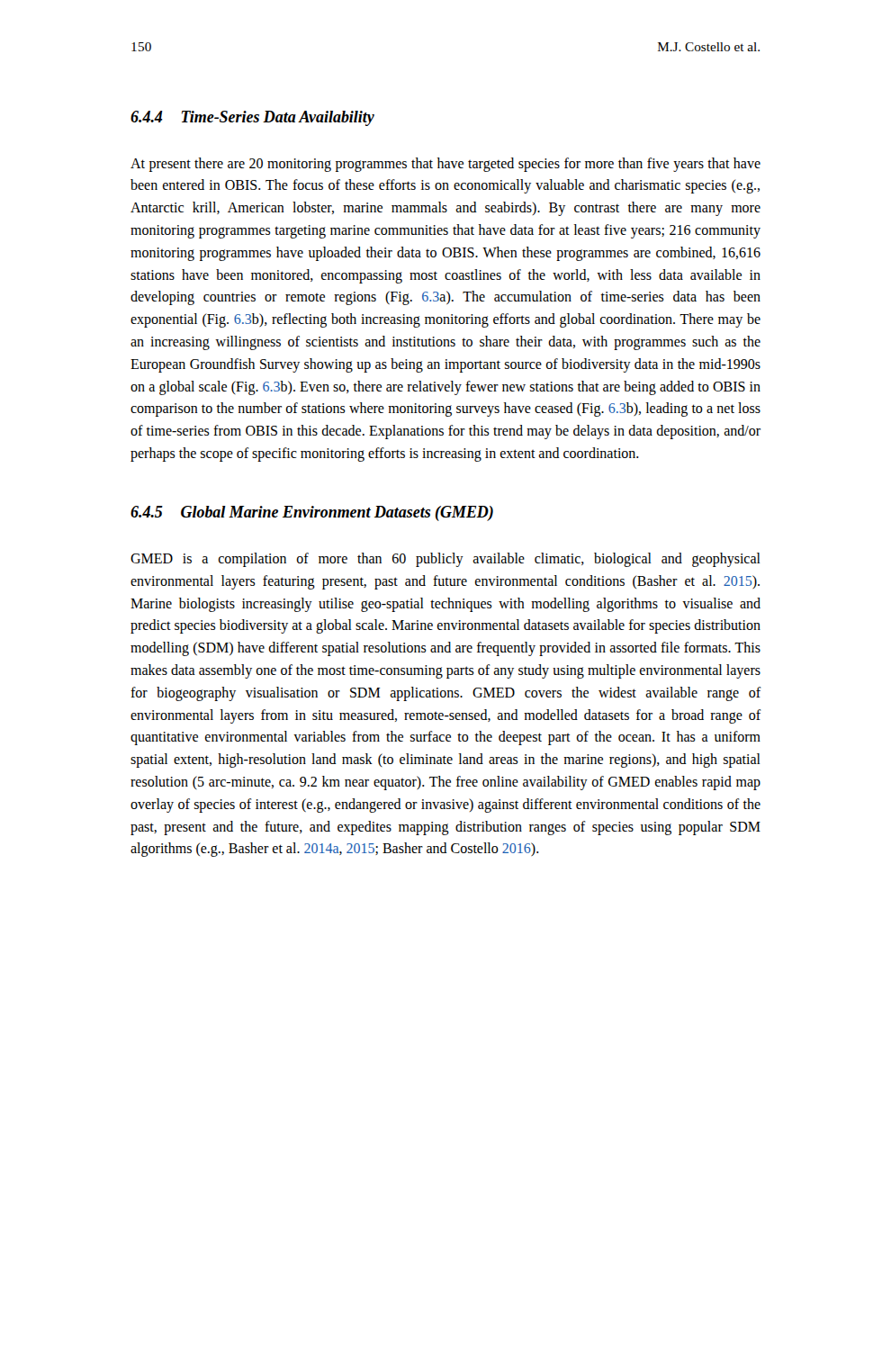150 M.J. Costello et al.
6.4.4 Time-Series Data Availability
At present there are 20 monitoring programmes that have targeted species for more than five years that have been entered in OBIS. The focus of these efforts is on economically valuable and charismatic species (e.g., Antarctic krill, American lobster, marine mammals and seabirds). By contrast there are many more monitoring programmes targeting marine communities that have data for at least five years; 216 community monitoring programmes have uploaded their data to OBIS. When these programmes are combined, 16,616 stations have been monitored, encompassing most coastlines of the world, with less data available in developing countries or remote regions (Fig. 6.3a). The accumulation of time-series data has been exponential (Fig. 6.3b), reflecting both increasing monitoring efforts and global coordination. There may be an increasing willingness of scientists and institutions to share their data, with programmes such as the European Groundfish Survey showing up as being an important source of biodiversity data in the mid-1990s on a global scale (Fig. 6.3b). Even so, there are relatively fewer new stations that are being added to OBIS in comparison to the number of stations where monitoring surveys have ceased (Fig. 6.3b), leading to a net loss of time-series from OBIS in this decade. Explanations for this trend may be delays in data deposition, and/or perhaps the scope of specific monitoring efforts is increasing in extent and coordination.
6.4.5 Global Marine Environment Datasets (GMED)
GMED is a compilation of more than 60 publicly available climatic, biological and geophysical environmental layers featuring present, past and future environmental conditions (Basher et al. 2015). Marine biologists increasingly utilise geo-spatial techniques with modelling algorithms to visualise and predict species biodiversity at a global scale. Marine environmental datasets available for species distribution modelling (SDM) have different spatial resolutions and are frequently provided in assorted file formats. This makes data assembly one of the most time-consuming parts of any study using multiple environmental layers for biogeography visualisation or SDM applications. GMED covers the widest available range of environmental layers from in situ measured, remote-sensed, and modelled datasets for a broad range of quantitative environmental variables from the surface to the deepest part of the ocean. It has a uniform spatial extent, high-resolution land mask (to eliminate land areas in the marine regions), and high spatial resolution (5 arc-minute, ca. 9.2 km near equator). The free online availability of GMED enables rapid map overlay of species of interest (e.g., endangered or invasive) against different environmental conditions of the past, present and the future, and expedites mapping distribution ranges of species using popular SDM algorithms (e.g., Basher et al. 2014a, 2015; Basher and Costello 2016).